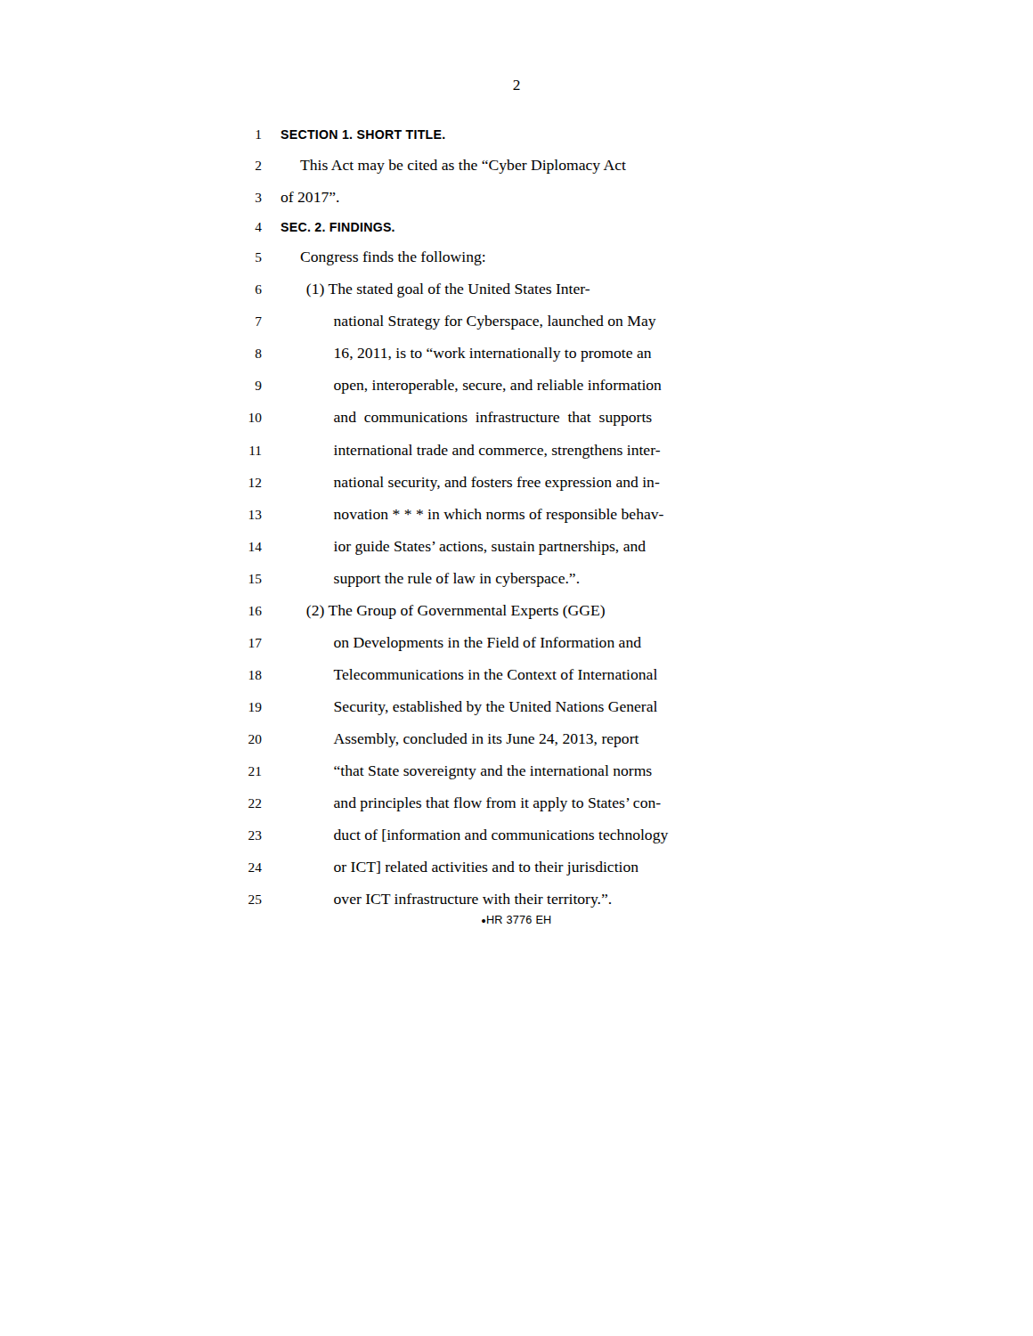2
1 SECTION 1. SHORT TITLE.
2 This Act may be cited as the “Cyber Diplomacy Act
3 of 2017”.
4 SEC. 2. FINDINGS.
5 Congress finds the following:
6 (1) The stated goal of the United States Inter-
7 national Strategy for Cyberspace, launched on May
8 16, 2011, is to “work internationally to promote an
9 open, interoperable, secure, and reliable information
10 and communications infrastructure that supports
11 international trade and commerce, strengthens inter-
12 national security, and fosters free expression and in-
13 novation * * * in which norms of responsible behav-
14 ior guide States’ actions, sustain partnerships, and
15 support the rule of law in cyberspace.”.
16 (2) The Group of Governmental Experts (GGE)
17 on Developments in the Field of Information and
18 Telecommunications in the Context of International
19 Security, established by the United Nations General
20 Assembly, concluded in its June 24, 2013, report
21 “that State sovereignty and the international norms
22 and principles that flow from it apply to States’ con-
23 duct of [information and communications technology
24 or ICT] related activities and to their jurisdiction
25 over ICT infrastructure with their territory.”.
•HR 3776 EH